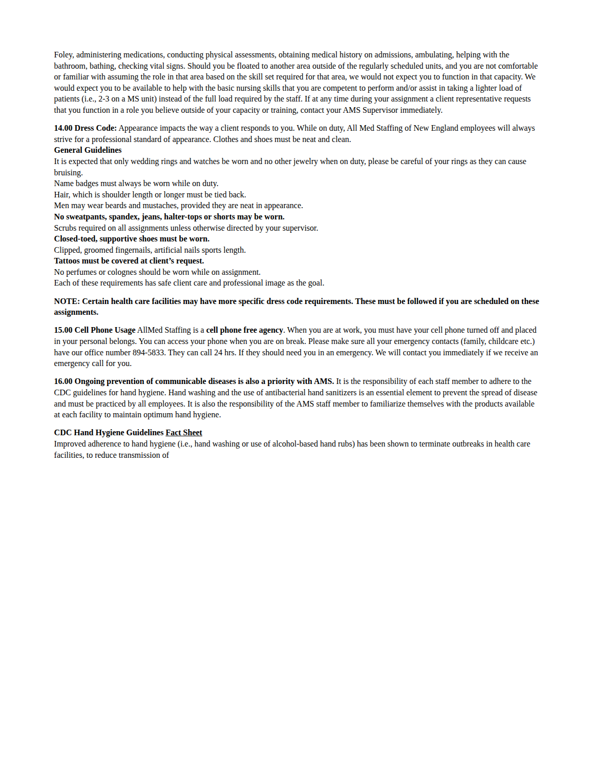Foley, administering medications, conducting physical assessments, obtaining medical history on admissions, ambulating, helping with the bathroom, bathing, checking vital signs. Should you be floated to another area outside of the regularly scheduled units, and you are not comfortable or familiar with assuming the role in that area based on the skill set required for that area, we would not expect you to function in that capacity. We would expect you to be available to help with the basic nursing skills that you are competent to perform and/or assist in taking a lighter load of patients (i.e., 2-3 on a MS unit) instead of the full load required by the staff. If at any time during your assignment a client representative requests that you function in a role you believe outside of your capacity or training, contact your AMS Supervisor immediately.
14.00 Dress Code: Appearance impacts the way a client responds to you. While on duty, All Med Staffing of New England employees will always strive for a professional standard of appearance. Clothes and shoes must be neat and clean.
General Guidelines
It is expected that only wedding rings and watches be worn and no other jewelry when on duty, please be careful of your rings as they can cause bruising.
Name badges must always be worn while on duty.
Hair, which is shoulder length or longer must be tied back.
Men may wear beards and mustaches, provided they are neat in appearance.
No sweatpants, spandex, jeans, halter-tops or shorts may be worn.
Scrubs required on all assignments unless otherwise directed by your supervisor.
Closed-toed, supportive shoes must be worn.
Clipped, groomed fingernails, artificial nails sports length.
Tattoos must be covered at client’s request.
No perfumes or colognes should be worn while on assignment.
Each of these requirements has safe client care and professional image as the goal.
NOTE: Certain health care facilities may have more specific dress code requirements. These must be followed if you are scheduled on these assignments.
15.00 Cell Phone Usage AllMed Staffing is a cell phone free agency. When you are at work, you must have your cell phone turned off and placed in your personal belongs. You can access your phone when you are on break. Please make sure all your emergency contacts (family, childcare etc.) have our office number 894-5833. They can call 24 hrs. If they should need you in an emergency. We will contact you immediately if we receive an emergency call for you.
16.00 Ongoing prevention of communicable diseases is also a priority with AMS. It is the responsibility of each staff member to adhere to the CDC guidelines for hand hygiene. Hand washing and the use of antibacterial hand sanitizers is an essential element to prevent the spread of disease and must be practiced by all employees. It is also the responsibility of the AMS staff member to familiarize themselves with the products available at each facility to maintain optimum hand hygiene.
CDC Hand Hygiene Guidelines Fact Sheet
Improved adherence to hand hygiene (i.e., hand washing or use of alcohol-based hand rubs) has been shown to terminate outbreaks in health care facilities, to reduce transmission of